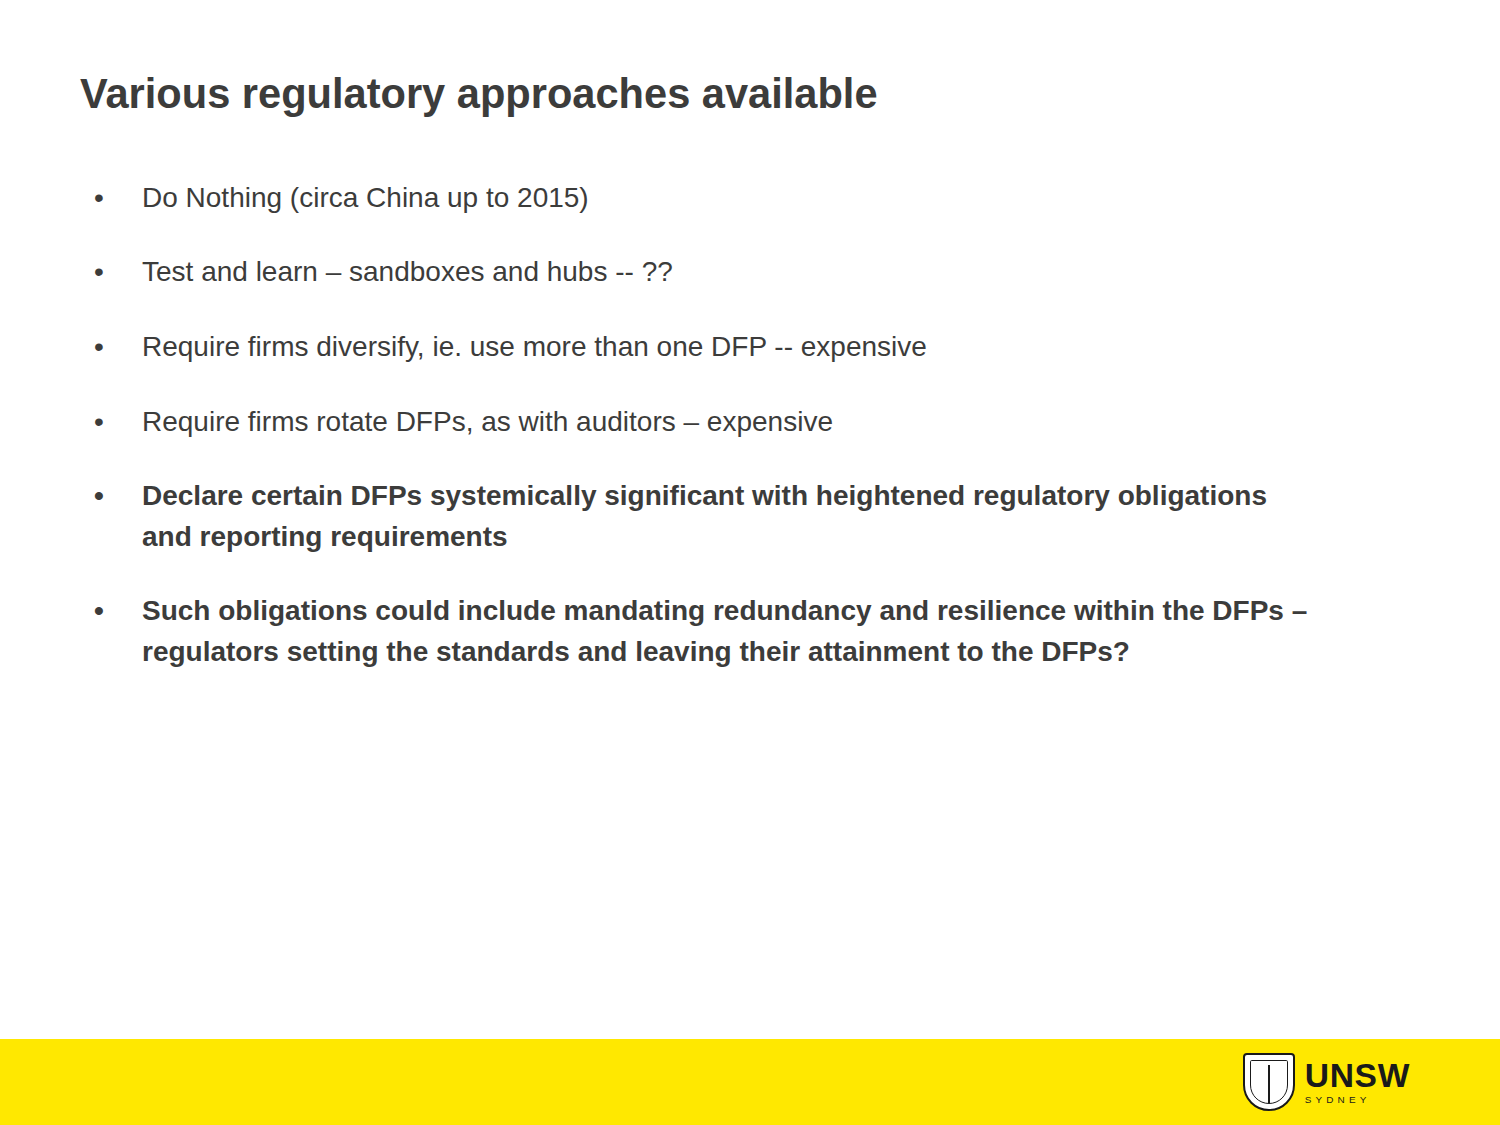Various regulatory approaches available
Do Nothing (circa China up to 2015)
Test and learn – sandboxes and hubs -- ??
Require firms diversify, ie. use more than one DFP -- expensive
Require firms rotate DFPs, as with auditors – expensive
Declare certain DFPs systemically significant with heightened regulatory obligations and reporting requirements
Such obligations could include mandating redundancy and resilience within the DFPs – regulators setting the standards and leaving their attainment to the DFPs?
UNSW SYDNEY